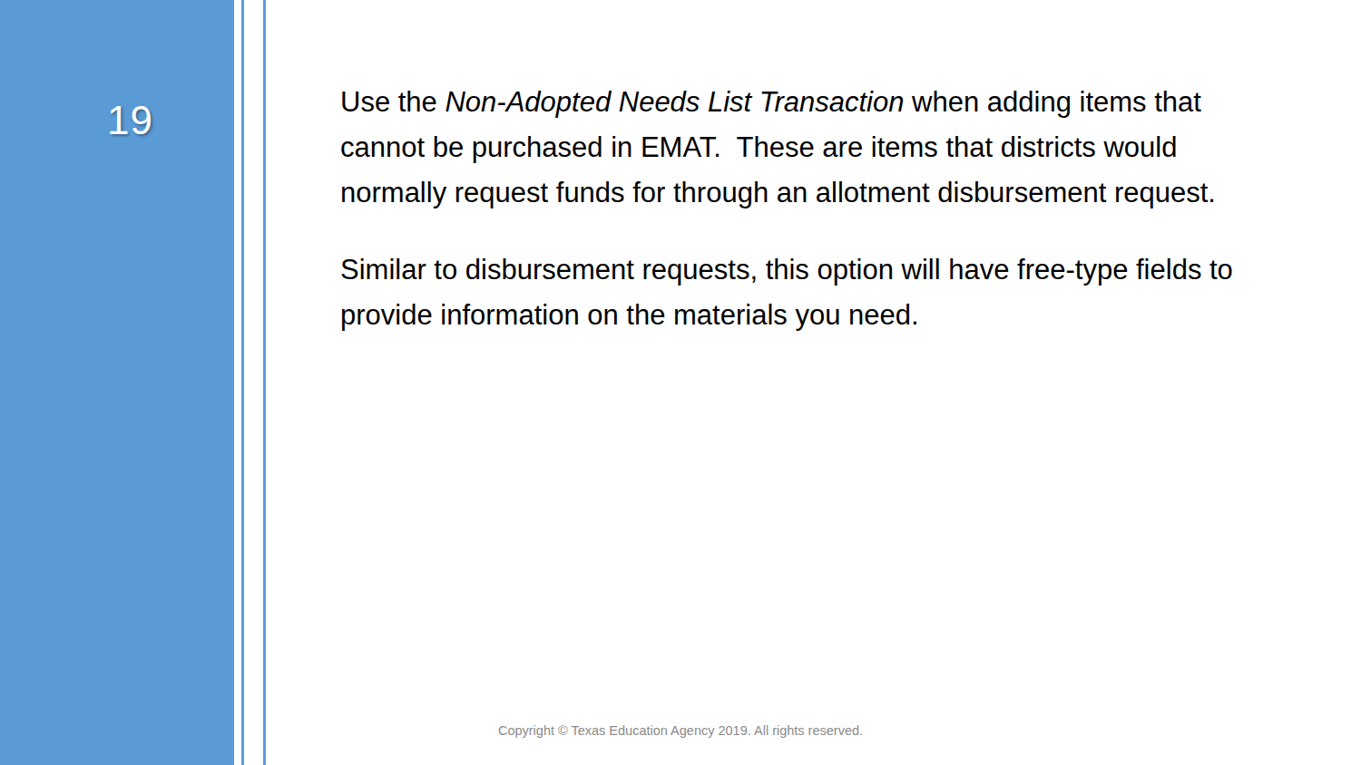19
Use the Non-Adopted Needs List Transaction when adding items that cannot be purchased in EMAT. These are items that districts would normally request funds for through an allotment disbursement request.
Similar to disbursement requests, this option will have free-type fields to provide information on the materials you need.
Copyright © Texas Education Agency 2019. All rights reserved.